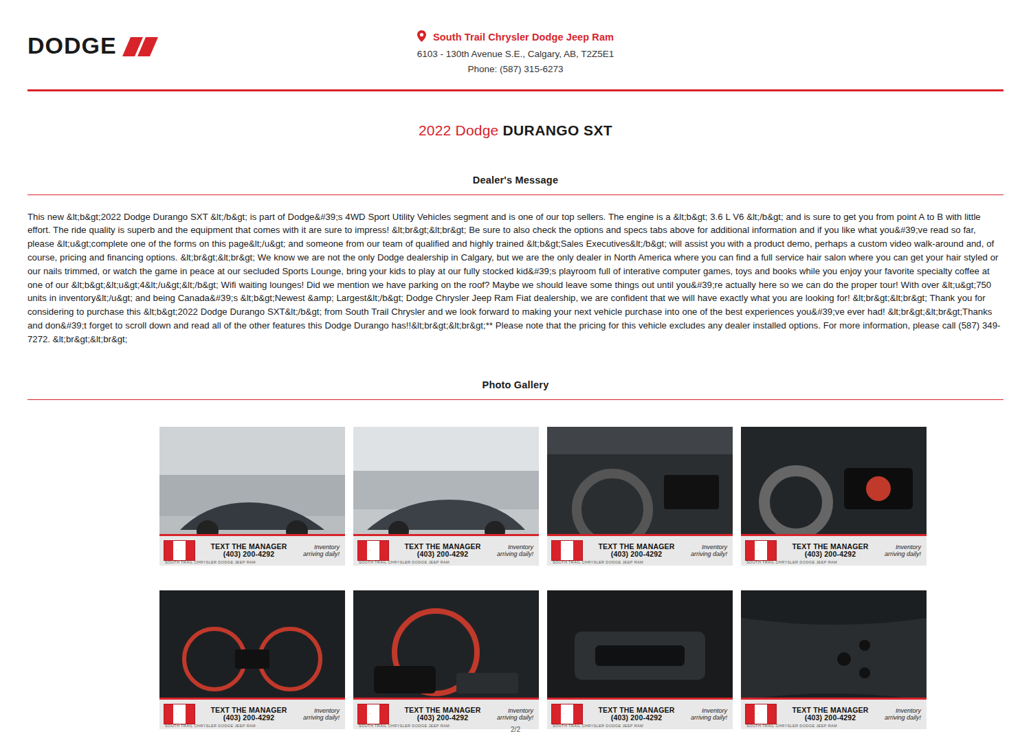DODGE
South Trail Chrysler Dodge Jeep Ram
6103 - 130th Avenue S.E., Calgary, AB, T2Z5E1
Phone: (587) 315-6273
2022 Dodge DURANGO SXT
Dealer's Message
This new &lt;b&gt;2022 Dodge Durango SXT &lt;/b&gt; is part of Dodge&#39;s 4WD Sport Utility Vehicles segment and is one of our top sellers. The engine is a &lt;b&gt; 3.6 L V6 &lt;/b&gt; and is sure to get you from point A to B with little effort. The ride quality is superb and the equipment that comes with it are sure to impress! &lt;br&gt;&lt;br&gt; Be sure to also check the options and specs tabs above for additional information and if you like what you&#39;ve read so far, please &lt;u&gt;complete one of the forms on this page&lt;/u&gt; and someone from our team of qualified and highly trained &lt;b&gt;Sales Executives&lt;/b&gt; will assist you with a product demo, perhaps a custom video walk-around and, of course, pricing and financing options. &lt;br&gt;&lt;br&gt; We know we are not the only Dodge dealership in Calgary, but we are the only dealer in North America where you can find a full service hair salon where you can get your hair styled or our nails trimmed, or watch the game in peace at our secluded Sports Lounge, bring your kids to play at our fully stocked kid&#39;s playroom full of interative computer games, toys and books while you enjoy your favorite specialty coffee at one of our &lt;b&gt;&lt;u&gt;4&lt;/u&gt;&lt;/b&gt; Wifi waiting lounges! Did we mention we have parking on the roof? Maybe we should leave some things out until you&#39;re actually here so we can do the proper tour! With over &lt;u&gt;750 units in inventory&lt;/u&gt; and being Canada&#39;s &lt;b&gt;Newest &amp; Largest&lt;/b&gt; Dodge Chrysler Jeep Ram Fiat dealership, we are confident that we will have exactly what you are looking for! &lt;br&gt;&lt;br&gt; Thank you for considering to purchase this &lt;b&gt;2022 Dodge Durango SXT&lt;/b&gt; from South Trail Chrysler and we look forward to making your next vehicle purchase into one of the best experiences you&#39;ve ever had! &lt;br&gt;&lt;br&gt;Thanks and don&#39;t forget to scroll down and read all of the other features this Dodge Durango has!!&lt;br&gt;&lt;br&gt;** Please note that the pricing for this vehicle excludes any dealer installed options. For more information, please call (587) 349-7272. &lt;br&gt;&lt;br&gt;
Photo Gallery
★ TEXT THE MANAGER(403) 200-4292 Inventory
arriving daily! SOUTH TRAIL CHRYSLER DODGE JEEP RAM
★ TEXT THE MANAGER(403) 200-4292 Inventory
arriving daily! SOUTH TRAIL CHRYSLER DODGE JEEP RAM
★ TEXT THE MANAGER(403) 200-4292 Inventory
arriving daily! SOUTH TRAIL CHRYSLER DODGE JEEP RAM
★ TEXT THE MANAGER(403) 200-4292 Inventory
arriving daily! SOUTH TRAIL CHRYSLER DODGE JEEP RAM
★ TEXT THE MANAGER(403) 200-4292 Inventory
arriving daily! SOUTH TRAIL CHRYSLER DODGE JEEP RAM
★ TEXT THE MANAGER(403) 200-4292 Inventory
arriving daily! SOUTH TRAIL CHRYSLER DODGE JEEP RAM
★ TEXT THE MANAGER(403) 200-4292 Inventory
arriving daily! SOUTH TRAIL CHRYSLER DODGE JEEP RAM
★ TEXT THE MANAGER(403) 200-4292 Inventory
arriving daily! SOUTH TRAIL CHRYSLER DODGE JEEP RAM
2/2